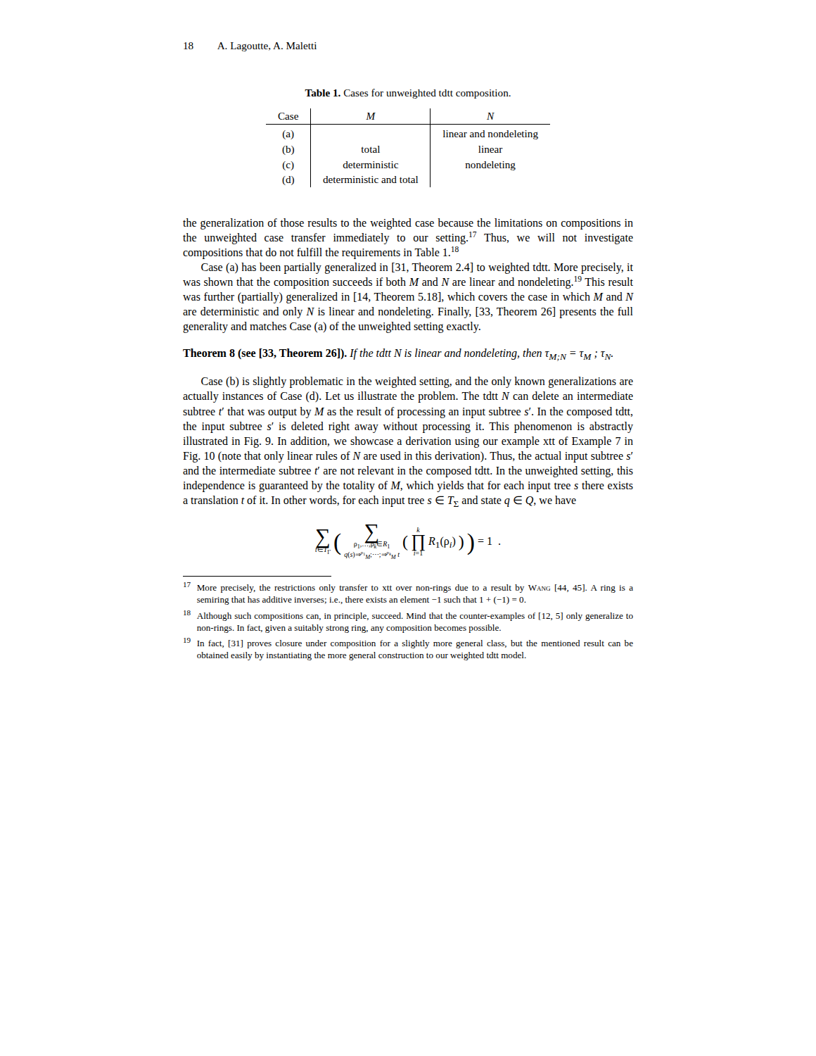18 A. Lagoutte, A. Maletti
Table 1. Cases for unweighted tdtt composition.
| Case | M | N |
| --- | --- | --- |
| (a) | | linear and nondeleting |
| (b) | total | linear |
| (c) | deterministic | nondeleting |
| (d) | deterministic and total | |
the generalization of those results to the weighted case because the limitations on compositions in the unweighted case transfer immediately to our setting.17 Thus, we will not investigate compositions that do not fulfill the requirements in Table 1.18
Case (a) has been partially generalized in [31, Theorem 2.4] to weighted tdtt. More precisely, it was shown that the composition succeeds if both M and N are linear and nondeleting.19 This result was further (partially) generalized in [14, Theorem 5.18], which covers the case in which M and N are deterministic and only N is linear and nondeleting. Finally, [33, Theorem 26] presents the full generality and matches Case (a) of the unweighted setting exactly.
Theorem 8 (see [33, Theorem 26]). If the tdtt N is linear and nondeleting, then τM;N = τM ; τN.
Case (b) is slightly problematic in the weighted setting, and the only known generalizations are actually instances of Case (d). Let us illustrate the problem. The tdtt N can delete an intermediate subtree t′ that was output by M as the result of processing an input subtree s′. In the composed tdtt, the input subtree s′ is deleted right away without processing it. This phenomenon is abstractly illustrated in Fig. 9. In addition, we showcase a derivation using our example xtt of Example 7 in Fig. 10 (note that only linear rules of N are used in this derivation). Thus, the actual input subtree s′ and the intermediate subtree t′ are not relevant in the composed tdtt. In the unweighted setting, this independence is guaranteed by the totality of M, which yields that for each input tree s there exists a translation t of it. In other words, for each input tree s ∈ TΣ and state q ∈ Q, we have
∑ t∈TΓ ( ∑ ρ1,…,ρk∈R1 q(s)⇒ρ1M;⋯;⇒ρkM t ( k ∏ i=1 R1(ρi) ) ) = 1 .
17 More precisely, the restrictions only transfer to xtt over non-rings due to a result by Wang [44, 45]. A ring is a semiring that has additive inverses; i.e., there exists an element −1 such that 1 + (−1) = 0.
18 Although such compositions can, in principle, succeed. Mind that the counter-examples of [12, 5] only generalize to non-rings. In fact, given a suitably strong ring, any composition becomes possible.
19 In fact, [31] proves closure under composition for a slightly more general class, but the mentioned result can be obtained easily by instantiating the more general construction to our weighted tdtt model.